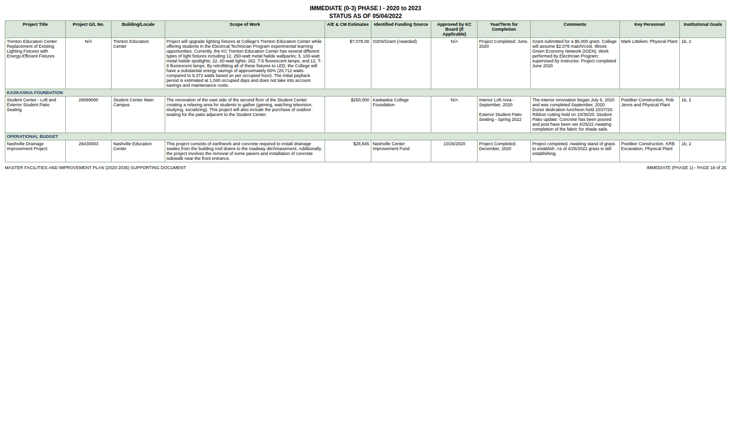IMMEDIATE (0-3) PHASE I - 2020 to 2023
STATUS AS OF 05/04/2022
| Project Title | Project G/L No. | Building/Locale | Scope of Work | A/E & CM Estimates | Identified Funding Source | Approved by KC Board (If Applicable) | Year/Term for Completion | Comments | Key Personnel | Institutional Goals |
| --- | --- | --- | --- | --- | --- | --- | --- | --- | --- | --- |
| Trenton Education Center Replacement of Existing Lighting Fixtures with Energy-Efficient Fixtures | N/A | Trenton Education Center | Project will upgrade lighting fixtures at College's Trenton Education Center while offering students in the Electrical Technician Program experimental learning opportunities. Currently, the KC Trenton Education Center has several different types of light fixtures including 12, 250-watt metal halide wallpacks; 3, 100-watt metal halide spotlights; 22, 60-watt lights; 262, T-5 fluorescent lamps; and 12, T-9 fluorescent lamps. By retrofitting all of these fixtures to LED, the College will have a substantial energy savings of approximately 60% (20,712 watts compared to 8,372 watts based on per occupied hour). The initial payback period is estimated at 1,040 occupied days and does not take into account savings and maintenance costs. | $7,078.00 | IGEN/Grant (Awarded) | N/A | Project Completed: June, 2020 | Grant submitted for a $5,000 grant. College will assume $2,078 match/cost. Illinois Green Economy Network (IGEN). Work performed by Electrician Program; supervised by Instructor. Project completed June 2020 | Mark Litteken; Physical Plant | 1b, 2 |
| KASKASKIA FOUNDATION |
| Student Center - Loft and Exterior Student Patio Seating | 29099000 | Student Center Main Campus | The renovation of the east side of the second floor of the Student Center creating a relaxing area for students to gather (gaming, watching television, studying, socializing). This project will also include the purchase of outdoor seating for the patio adjacent to the Student Center. | $250,000 | Kaskaskia College Foundation | N/A | Interior Loft Area - September, 2020 Exterior Student Patio Seating - Spring 2022 | The interior renovation began July 6, 2020 and was completed September, 2020. Donor dedication luncheon held 10/27/20. Ribbon cutting held on 10/30/20. Student Patio update: Concrete has been poured and post have been set 4/25/22 Awaiting completion of the fabric for shade sails. | Poettker Construction, Rob Jervis and Physical Plant | 1b, 2 |
| OPERATIONAL BUDGET |
| Nashville Drainage Improvement Project | 29430003 | Nashville Education Center | This project consists of earthwork and concrete required to install drainage swales from the building roof drains to the roadway ditch/easement. Additionally, the project involves the removal of some pavers and installation of concrete sidewalk near the front entrance. | $28,845 | Nashville Center Improvement Fund | 10/26/2020 | Project Completed: December, 2020 | Project completed. Awaiting stand of grass to establish. As of 4/25/2022 grass is still establishing. | Poettker Construction, KRB Excavation, Physical Plant | 1b, 2 |
MASTER FACILITIES AND IMPROVEMENT PLAN (2020-2035) SUPPORTING DOCUMENT IMMEDIATE (PHASE 1) - PAGE 19 of 25